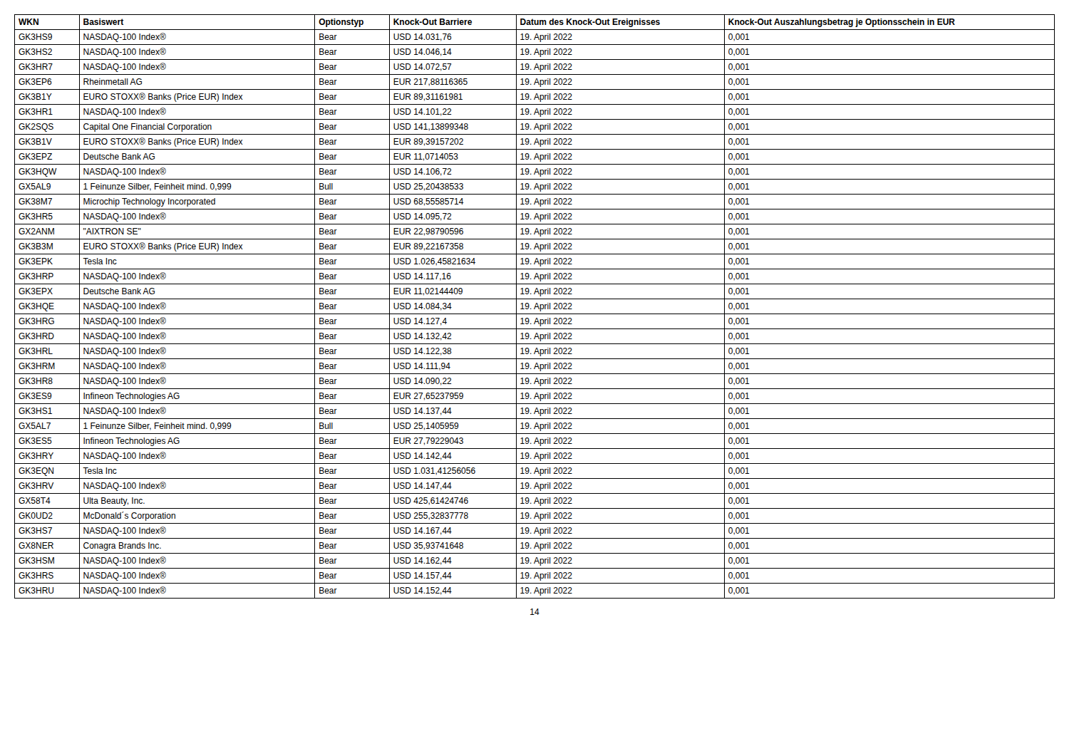| WKN | Basiswert | Optionstyp | Knock-Out Barriere | Datum des Knock-Out Ereignisses | Knock-Out Auszahlungsbetrag je Optionsschein in EUR |
| --- | --- | --- | --- | --- | --- |
| GK3HS9 | NASDAQ-100 Index® | Bear | USD 14.031,76 | 19. April 2022 | 0,001 |
| GK3HS2 | NASDAQ-100 Index® | Bear | USD 14.046,14 | 19. April 2022 | 0,001 |
| GK3HR7 | NASDAQ-100 Index® | Bear | USD 14.072,57 | 19. April 2022 | 0,001 |
| GK3EP6 | Rheinmetall AG | Bear | EUR 217,88116365 | 19. April 2022 | 0,001 |
| GK3B1Y | EURO STOXX® Banks (Price EUR) Index | Bear | EUR 89,31161981 | 19. April 2022 | 0,001 |
| GK3HR1 | NASDAQ-100 Index® | Bear | USD 14.101,22 | 19. April 2022 | 0,001 |
| GK2SQS | Capital One Financial Corporation | Bear | USD 141,13899348 | 19. April 2022 | 0,001 |
| GK3B1V | EURO STOXX® Banks (Price EUR) Index | Bear | EUR 89,39157202 | 19. April 2022 | 0,001 |
| GK3EPZ | Deutsche Bank AG | Bear | EUR 11,0714053 | 19. April 2022 | 0,001 |
| GK3HQW | NASDAQ-100 Index® | Bear | USD 14.106,72 | 19. April 2022 | 0,001 |
| GX5AL9 | 1 Feinunze Silber, Feinheit mind. 0,999 | Bull | USD 25,20438533 | 19. April 2022 | 0,001 |
| GK38M7 | Microchip Technology Incorporated | Bear | USD 68,55585714 | 19. April 2022 | 0,001 |
| GK3HR5 | NASDAQ-100 Index® | Bear | USD 14.095,72 | 19. April 2022 | 0,001 |
| GX2ANM | "AIXTRON SE" | Bear | EUR 22,98790596 | 19. April 2022 | 0,001 |
| GK3B3M | EURO STOXX® Banks (Price EUR) Index | Bear | EUR 89,22167358 | 19. April 2022 | 0,001 |
| GK3EPK | Tesla Inc | Bear | USD 1.026,45821634 | 19. April 2022 | 0,001 |
| GK3HRP | NASDAQ-100 Index® | Bear | USD 14.117,16 | 19. April 2022 | 0,001 |
| GK3EPX | Deutsche Bank AG | Bear | EUR 11,02144409 | 19. April 2022 | 0,001 |
| GK3HQE | NASDAQ-100 Index® | Bear | USD 14.084,34 | 19. April 2022 | 0,001 |
| GK3HRG | NASDAQ-100 Index® | Bear | USD 14.127,4 | 19. April 2022 | 0,001 |
| GK3HRD | NASDAQ-100 Index® | Bear | USD 14.132,42 | 19. April 2022 | 0,001 |
| GK3HRL | NASDAQ-100 Index® | Bear | USD 14.122,38 | 19. April 2022 | 0,001 |
| GK3HRM | NASDAQ-100 Index® | Bear | USD 14.111,94 | 19. April 2022 | 0,001 |
| GK3HR8 | NASDAQ-100 Index® | Bear | USD 14.090,22 | 19. April 2022 | 0,001 |
| GK3ES9 | Infineon Technologies AG | Bear | EUR 27,65237959 | 19. April 2022 | 0,001 |
| GK3HS1 | NASDAQ-100 Index® | Bear | USD 14.137,44 | 19. April 2022 | 0,001 |
| GX5AL7 | 1 Feinunze Silber, Feinheit mind. 0,999 | Bull | USD 25,1405959 | 19. April 2022 | 0,001 |
| GK3ES5 | Infineon Technologies AG | Bear | EUR 27,79229043 | 19. April 2022 | 0,001 |
| GK3HRY | NASDAQ-100 Index® | Bear | USD 14.142,44 | 19. April 2022 | 0,001 |
| GK3EQN | Tesla Inc | Bear | USD 1.031,41256056 | 19. April 2022 | 0,001 |
| GK3HRV | NASDAQ-100 Index® | Bear | USD 14.147,44 | 19. April 2022 | 0,001 |
| GX58T4 | Ulta Beauty, Inc. | Bear | USD 425,61424746 | 19. April 2022 | 0,001 |
| GK0UD2 | McDonald´s Corporation | Bear | USD 255,32837778 | 19. April 2022 | 0,001 |
| GK3HS7 | NASDAQ-100 Index® | Bear | USD 14.167,44 | 19. April 2022 | 0,001 |
| GX8NER | Conagra Brands Inc. | Bear | USD 35,93741648 | 19. April 2022 | 0,001 |
| GK3HSM | NASDAQ-100 Index® | Bear | USD 14.162,44 | 19. April 2022 | 0,001 |
| GK3HRS | NASDAQ-100 Index® | Bear | USD 14.157,44 | 19. April 2022 | 0,001 |
| GK3HRU | NASDAQ-100 Index® | Bear | USD 14.152,44 | 19. April 2022 | 0,001 |
14